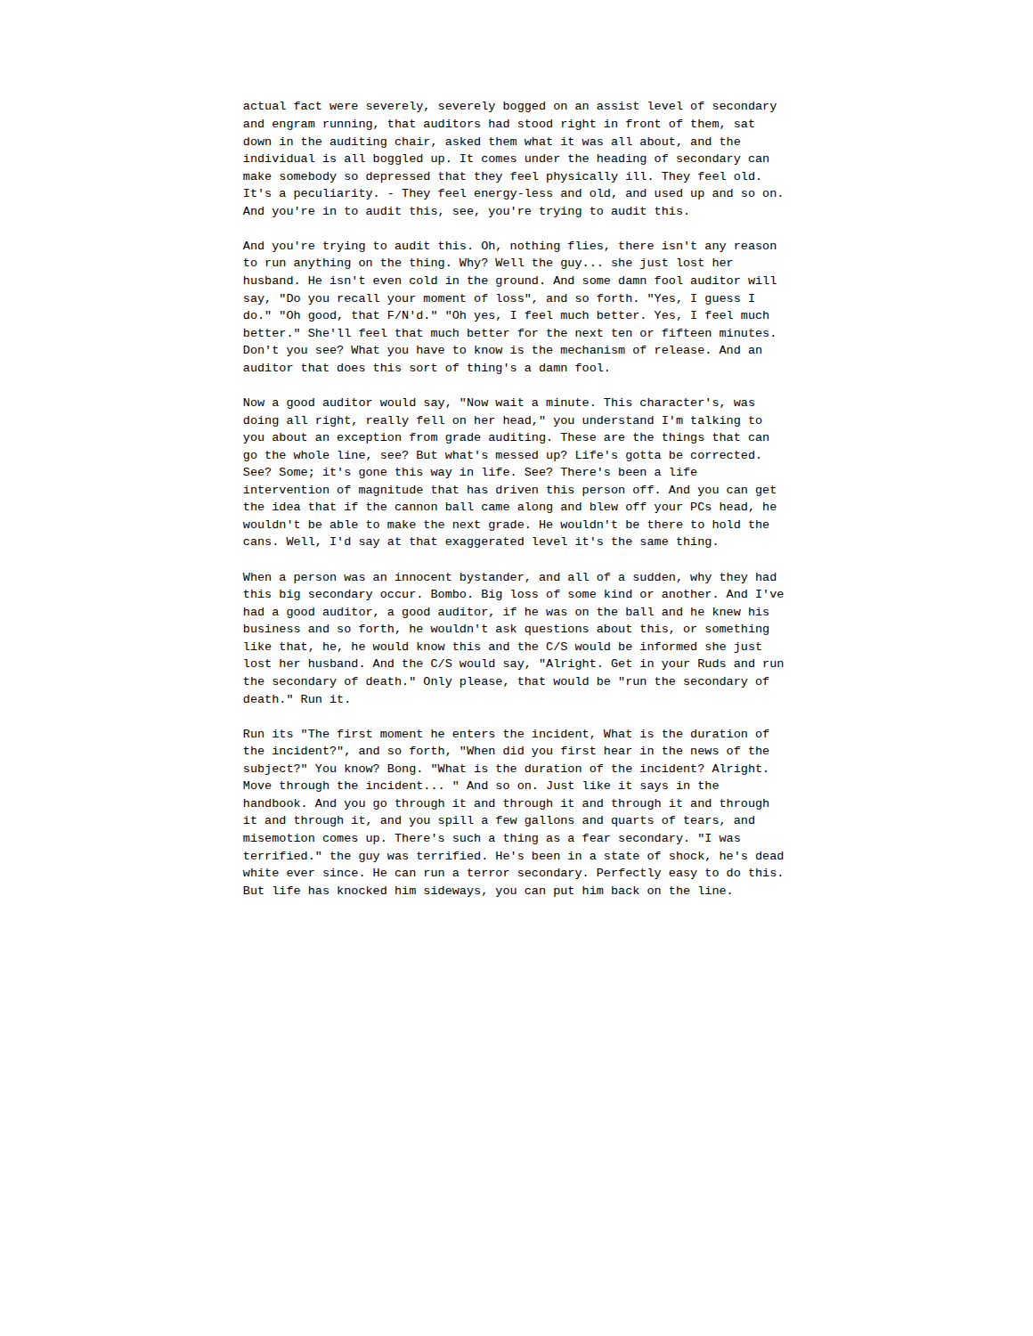actual fact were severely, severely bogged on an assist level of secondary and engram running, that auditors had stood right in front of them, sat down in the auditing chair, asked them what it was all about, and the individual is all boggled up. It comes under the heading of secondary can make somebody so depressed that they feel physically ill. They feel old. It's a peculiarity. - They feel energy-less and old, and used up and so on. And you're in to audit this, see, you're trying to audit this.
And you're trying to audit this. Oh, nothing flies, there isn't any reason to run anything on the thing. Why? Well the guy... she just lost her husband. He isn't even cold in the ground. And some damn fool auditor will say, "Do you recall your moment of loss", and so forth. "Yes, I guess I do." "Oh good, that F/N'd." "Oh yes, I feel much better. Yes, I feel much better." She'll feel that much better for the next ten or fifteen minutes. Don't you see? What you have to know is the mechanism of release. And an auditor that does this sort of thing's a damn fool.
Now a good auditor would say, "Now wait a minute. This character's, was doing all right, really fell on her head," you understand I'm talking to you about an exception from grade auditing. These are the things that can go the whole line, see? But what's messed up? Life's gotta be corrected. See? Some; it's gone this way in life. See? There's been a life intervention of magnitude that has driven this person off. And you can get the idea that if the cannon ball came along and blew off your PCs head, he wouldn't be able to make the next grade. He wouldn't be there to hold the cans. Well, I'd say at that exaggerated level it's the same thing.
When a person was an innocent bystander, and all of a sudden, why they had this big secondary occur. Bombo. Big loss of some kind or another. And I've had a good auditor, a good auditor, if he was on the ball and he knew his business and so forth, he wouldn't ask questions about this, or something like that, he, he would know this and the C/S would be informed she just lost her husband. And the C/S would say, "Alright. Get in your Ruds and run the secondary of death." Only please, that would be "run the secondary of death." Run it.
Run its "The first moment he enters the incident, What is the duration of the incident?", and so forth, "When did you first hear in the news of the subject?" You know? Bong. "What is the duration of the incident? Alright. Move through the incident... " And so on. Just like it says in the handbook. And you go through it and through it and through it and through it and through it, and you spill a few gallons and quarts of tears, and misemotion comes up. There's such a thing as a fear secondary. "I was terrified." the guy was terrified. He's been in a state of shock, he's dead white ever since. He can run a terror secondary. Perfectly easy to do this. But life has knocked him sideways, you can put him back on the line.